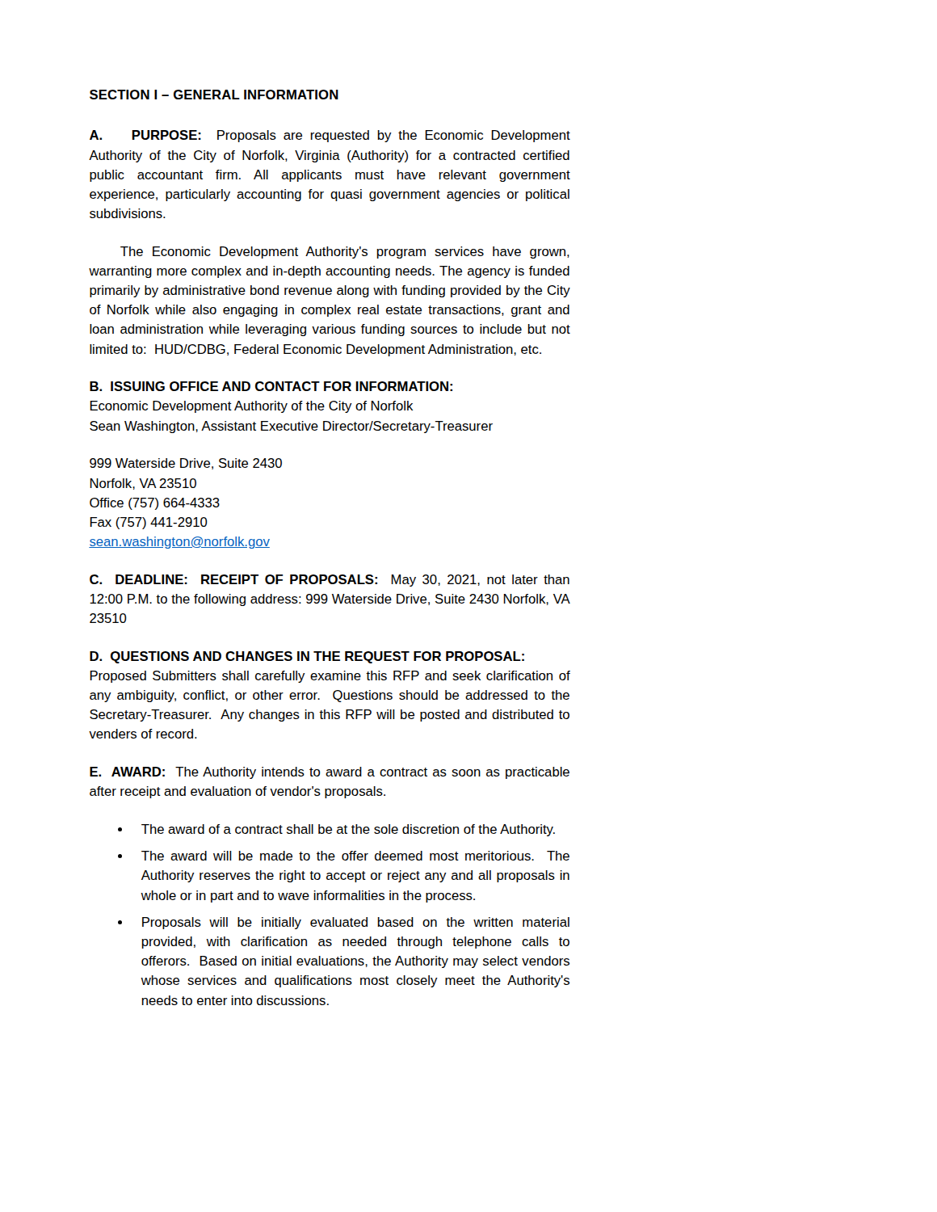SECTION I – GENERAL INFORMATION
A. PURPOSE: Proposals are requested by the Economic Development Authority of the City of Norfolk, Virginia (Authority) for a contracted certified public accountant firm. All applicants must have relevant government experience, particularly accounting for quasi government agencies or political subdivisions.
The Economic Development Authority's program services have grown, warranting more complex and in-depth accounting needs. The agency is funded primarily by administrative bond revenue along with funding provided by the City of Norfolk while also engaging in complex real estate transactions, grant and loan administration while leveraging various funding sources to include but not limited to: HUD/CDBG, Federal Economic Development Administration, etc.
B. ISSUING OFFICE AND CONTACT FOR INFORMATION:
Economic Development Authority of the City of Norfolk
Sean Washington, Assistant Executive Director/Secretary-Treasurer
999 Waterside Drive, Suite 2430
Norfolk, VA 23510
Office (757) 664-4333
Fax (757) 441-2910
sean.washington@norfolk.gov
C. DEADLINE: RECEIPT OF PROPOSALS: May 30, 2021, not later than 12:00 P.M. to the following address: 999 Waterside Drive, Suite 2430 Norfolk, VA 23510
D. QUESTIONS AND CHANGES IN THE REQUEST FOR PROPOSAL:
Proposed Submitters shall carefully examine this RFP and seek clarification of any ambiguity, conflict, or other error. Questions should be addressed to the Secretary-Treasurer. Any changes in this RFP will be posted and distributed to venders of record.
E. AWARD: The Authority intends to award a contract as soon as practicable after receipt and evaluation of vendor's proposals.
The award of a contract shall be at the sole discretion of the Authority.
The award will be made to the offer deemed most meritorious. The Authority reserves the right to accept or reject any and all proposals in whole or in part and to wave informalities in the process.
Proposals will be initially evaluated based on the written material provided, with clarification as needed through telephone calls to offerors. Based on initial evaluations, the Authority may select vendors whose services and qualifications most closely meet the Authority's needs to enter into discussions.